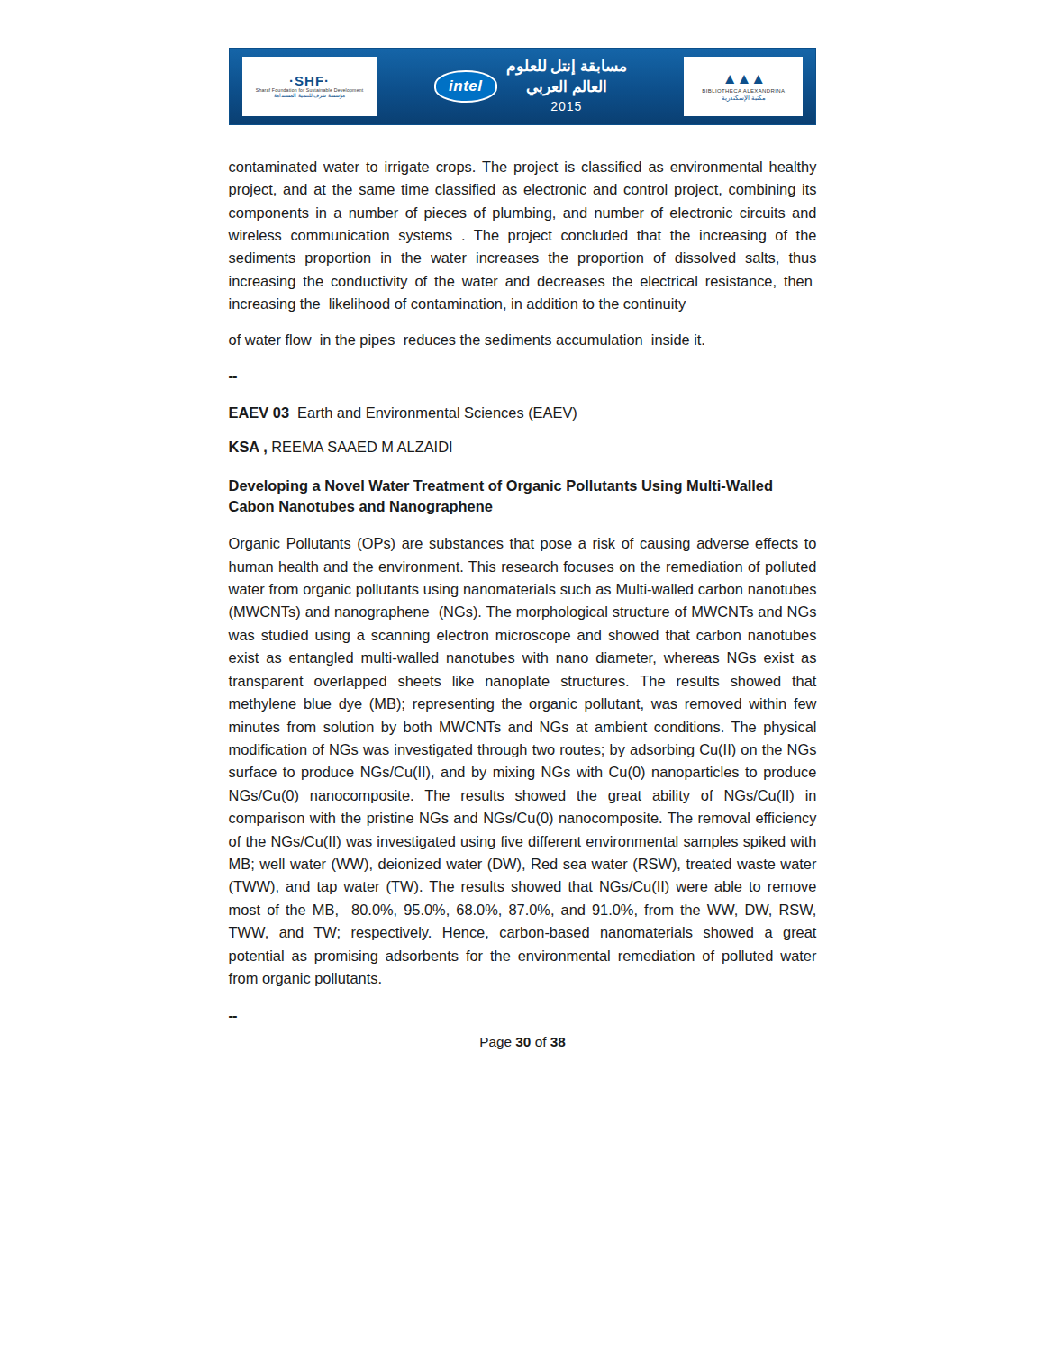·SHF· Sharaf Foundation for Sustainable Development مؤسسة شرف للتنمية المستدامة
مسابقة إنتل للعلوم
العالم العربي 2015
intel
▲▲▲ BIBLIOTHECA ALEXANDRINA مكتبة الإسكندرية
contaminated water to irrigate crops. The project is classified as environmental healthy project, and at the same time classified as electronic and control project, combining its components in a number of pieces of plumbing, and number of electronic circuits and wireless communication systems . The project concluded that the increasing of the sediments proportion in the water increases the proportion of dissolved salts, thus increasing the conductivity of the water and decreases the electrical resistance, then increasing the likelihood of contamination, in addition to the continuity
of water flow in the pipes reduces the sediments accumulation inside it.
--
EAEV 03 Earth and Environmental Sciences (EAEV)
KSA , REEMA SAAED M ALZAIDI
Developing a Novel Water Treatment of Organic Pollutants Using Multi-Walled Cabon Nanotubes and Nanographene
Organic Pollutants (OPs) are substances that pose a risk of causing adverse effects to human health and the environment. This research focuses on the remediation of polluted water from organic pollutants using nanomaterials such as Multi-walled carbon nanotubes (MWCNTs) and nanographene (NGs). The morphological structure of MWCNTs and NGs was studied using a scanning electron microscope and showed that carbon nanotubes exist as entangled multi-walled nanotubes with nano diameter, whereas NGs exist as transparent overlapped sheets like nanoplate structures. The results showed that methylene blue dye (MB); representing the organic pollutant, was removed within few minutes from solution by both MWCNTs and NGs at ambient conditions. The physical modification of NGs was investigated through two routes; by adsorbing Cu(II) on the NGs surface to produce NGs/Cu(II), and by mixing NGs with Cu(0) nanoparticles to produce NGs/Cu(0) nanocomposite. The results showed the great ability of NGs/Cu(II) in comparison with the pristine NGs and NGs/Cu(0) nanocomposite. The removal efficiency of the NGs/Cu(II) was investigated using five different environmental samples spiked with MB; well water (WW), deionized water (DW), Red sea water (RSW), treated waste water (TWW), and tap water (TW). The results showed that NGs/Cu(II) were able to remove most of the MB, 80.0%, 95.0%, 68.0%, 87.0%, and 91.0%, from the WW, DW, RSW, TWW, and TW; respectively. Hence, carbon-based nanomaterials showed a great potential as promising adsorbents for the environmental remediation of polluted water from organic pollutants.
--
Page 30 of 38